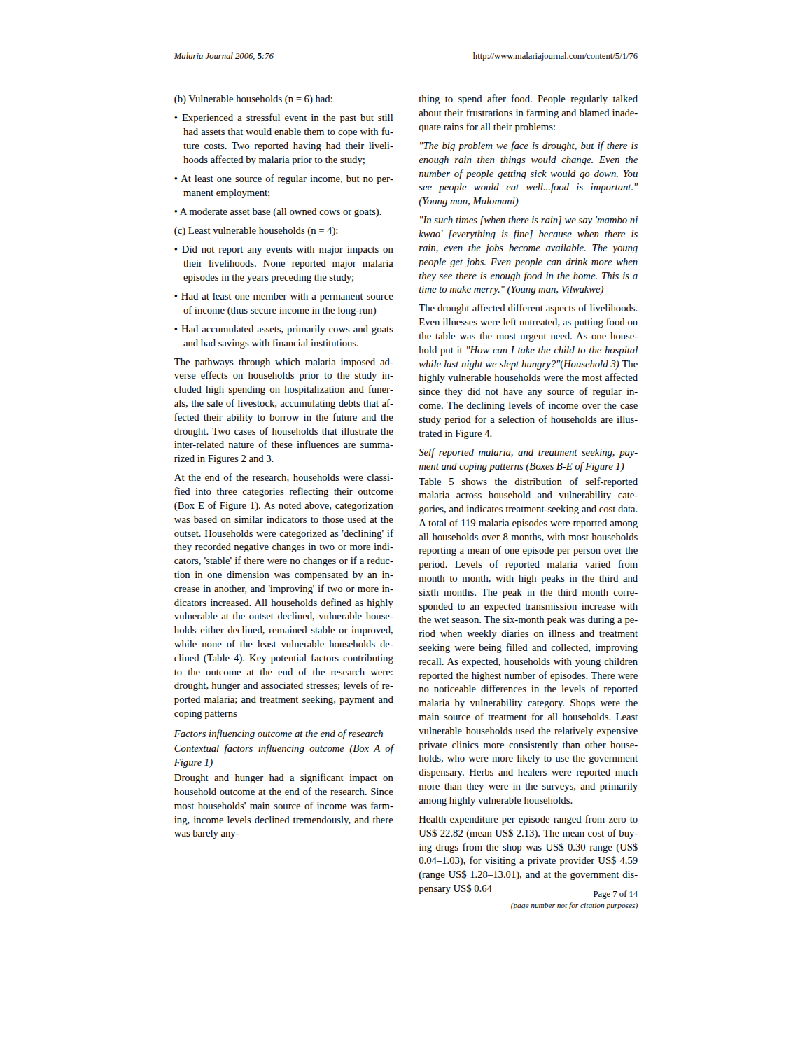Malaria Journal 2006, 5:76
http://www.malariajournal.com/content/5/1/76
(b) Vulnerable households (n = 6) had:
• Experienced a stressful event in the past but still had assets that would enable them to cope with future costs. Two reported having had their livelihoods affected by malaria prior to the study;
• At least one source of regular income, but no permanent employment;
• A moderate asset base (all owned cows or goats).
(c) Least vulnerable households (n = 4):
• Did not report any events with major impacts on their livelihoods. None reported major malaria episodes in the years preceding the study;
• Had at least one member with a permanent source of income (thus secure income in the long-run)
• Had accumulated assets, primarily cows and goats and had savings with financial institutions.
The pathways through which malaria imposed adverse effects on households prior to the study included high spending on hospitalization and funerals, the sale of livestock, accumulating debts that affected their ability to borrow in the future and the drought. Two cases of households that illustrate the inter-related nature of these influences are summarized in Figures 2 and 3.
At the end of the research, households were classified into three categories reflecting their outcome (Box E of Figure 1). As noted above, categorization was based on similar indicators to those used at the outset. Households were categorized as 'declining' if they recorded negative changes in two or more indicators, 'stable' if there were no changes or if a reduction in one dimension was compensated by an increase in another, and 'improving' if two or more indicators increased. All households defined as highly vulnerable at the outset declined, vulnerable households either declined, remained stable or improved, while none of the least vulnerable households declined (Table 4). Key potential factors contributing to the outcome at the end of the research were: drought, hunger and associated stresses; levels of reported malaria; and treatment seeking, payment and coping patterns
Factors influencing outcome at the end of research
Contextual factors influencing outcome (Box A of Figure 1)
Drought and hunger had a significant impact on household outcome at the end of the research. Since most households' main source of income was farming, income levels declined tremendously, and there was barely any-
thing to spend after food. People regularly talked about their frustrations in farming and blamed inadequate rains for all their problems:
"The big problem we face is drought, but if there is enough rain then things would change. Even the number of people getting sick would go down. You see people would eat well...food is important." (Young man, Malomani)
"In such times [when there is rain] we say 'mambo ni kwao' [everything is fine] because when there is rain, even the jobs become available. The young people get jobs. Even people can drink more when they see there is enough food in the home. This is a time to make merry." (Young man, Vilwakwe)
The drought affected different aspects of livelihoods. Even illnesses were left untreated, as putting food on the table was the most urgent need. As one household put it "How can I take the child to the hospital while last night we slept hungry?"(Household 3) The highly vulnerable households were the most affected since they did not have any source of regular income. The declining levels of income over the case study period for a selection of households are illustrated in Figure 4.
Self reported malaria, and treatment seeking, payment and coping patterns (Boxes B-E of Figure 1)
Table 5 shows the distribution of self-reported malaria across household and vulnerability categories, and indicates treatment-seeking and cost data. A total of 119 malaria episodes were reported among all households over 8 months, with most households reporting a mean of one episode per person over the period. Levels of reported malaria varied from month to month, with high peaks in the third and sixth months. The peak in the third month corresponded to an expected transmission increase with the wet season. The six-month peak was during a period when weekly diaries on illness and treatment seeking were being filled and collected, improving recall. As expected, households with young children reported the highest number of episodes. There were no noticeable differences in the levels of reported malaria by vulnerability category. Shops were the main source of treatment for all households. Least vulnerable households used the relatively expensive private clinics more consistently than other households, who were more likely to use the government dispensary. Herbs and healers were reported much more than they were in the surveys, and primarily among highly vulnerable households.
Health expenditure per episode ranged from zero to US$ 22.82 (mean US$ 2.13). The mean cost of buying drugs from the shop was US$ 0.30 range (US$ 0.04–1.03), for visiting a private provider US$ 4.59 (range US$ 1.28–13.01), and at the government dispensary US$ 0.64
Page 7 of 14
(page number not for citation purposes)